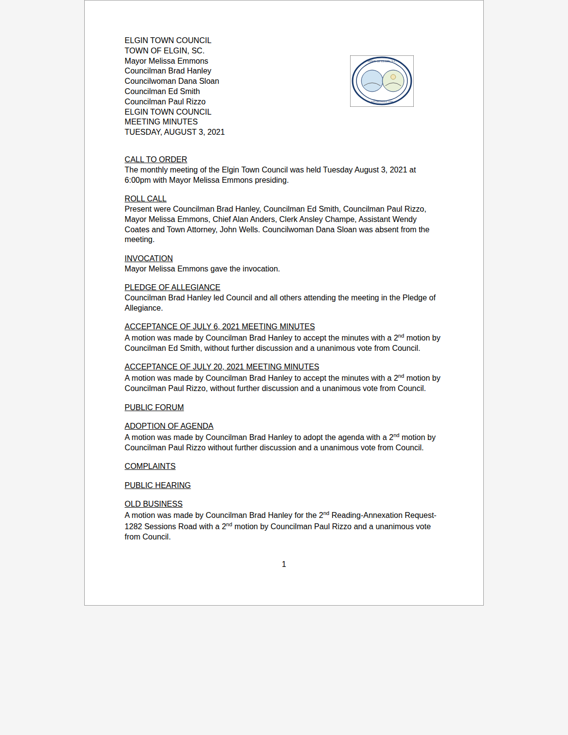ELGIN TOWN COUNCIL
TOWN OF ELGIN, SC.
Mayor Melissa Emmons
Councilman Brad Hanley
Councilwoman Dana Sloan
Councilman Ed Smith
Councilman Paul Rizzo
ELGIN TOWN COUNCIL
MEETING MINUTES
TUESDAY, AUGUST 3, 2021
CALL TO ORDER
The monthly meeting of the Elgin Town Council was held Tuesday August 3, 2021 at 6:00pm with Mayor Melissa Emmons presiding.
ROLL CALL
Present were Councilman Brad Hanley, Councilman Ed Smith, Councilman Paul Rizzo, Mayor Melissa Emmons, Chief Alan Anders, Clerk Ansley Champe, Assistant Wendy Coates and Town Attorney, John Wells. Councilwoman Dana Sloan was absent from the meeting.
INVOCATION
Mayor Melissa Emmons gave the invocation.
PLEDGE OF ALLEGIANCE
Councilman Brad Hanley led Council and all others attending the meeting in the Pledge of Allegiance.
ACCEPTANCE OF JULY 6, 2021 MEETING MINUTES
A motion was made by Councilman Brad Hanley to accept the minutes with a 2nd motion by Councilman Ed Smith, without further discussion and a unanimous vote from Council.
ACCEPTANCE OF JULY 20, 2021 MEETING MINUTES
A motion was made by Councilman Brad Hanley to accept the minutes with a 2nd motion by Councilman Paul Rizzo, without further discussion and a unanimous vote from Council.
PUBLIC FORUM
ADOPTION OF AGENDA
A motion was made by Councilman Brad Hanley to adopt the agenda with a 2nd motion by Councilman Paul Rizzo without further discussion and a unanimous vote from Council.
COMPLAINTS
PUBLIC HEARING
OLD BUSINESS
A motion was made by Councilman Brad Hanley for the 2nd Reading-Annexation Request-1282 Sessions Road with a 2nd motion by Councilman Paul Rizzo and a unanimous vote from Council.
1